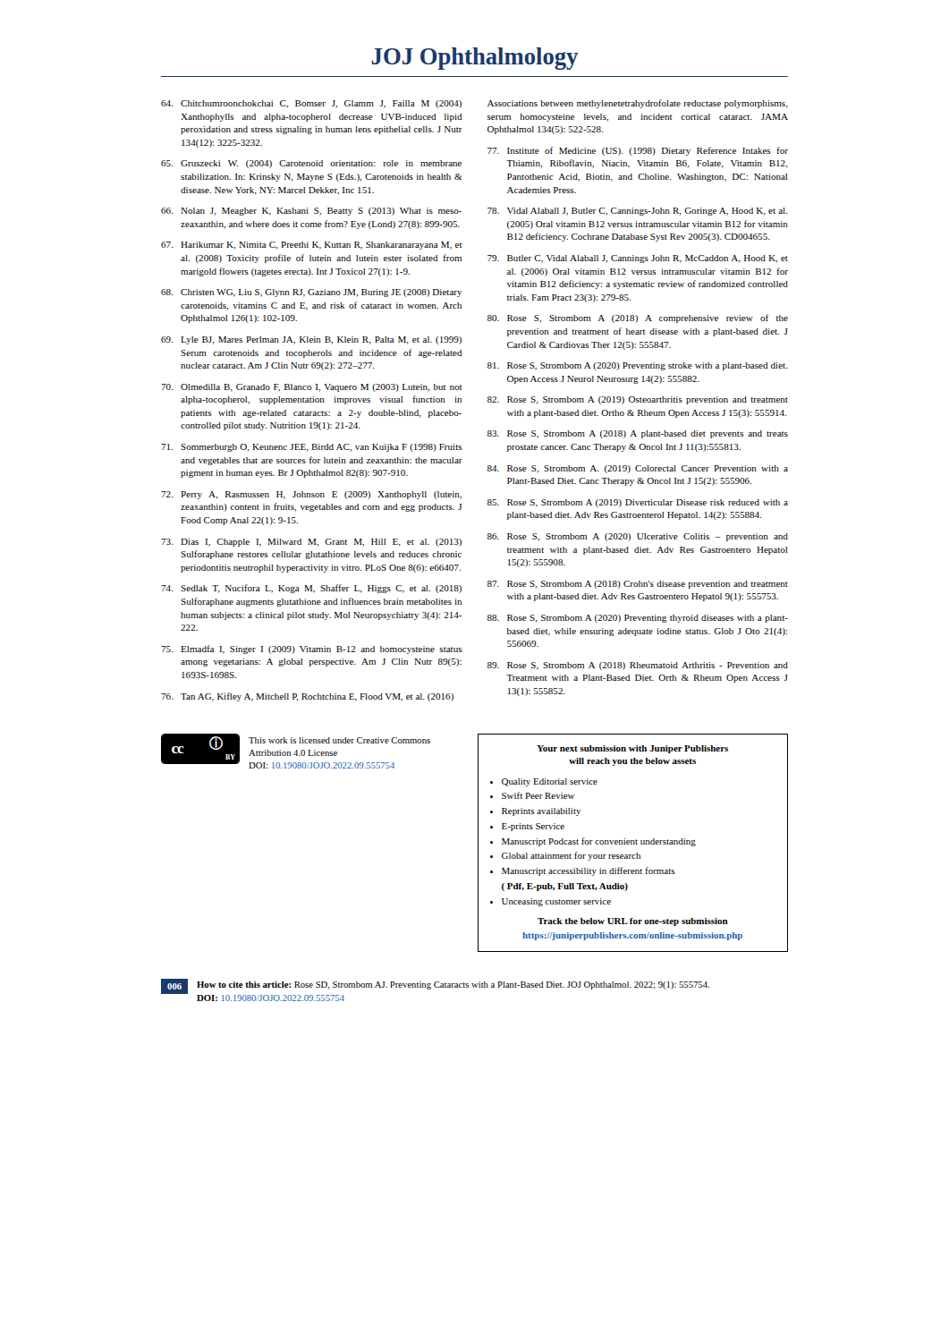JOJ Ophthalmology
64. Chitchumroonchokchai C, Bomser J, Glamm J, Failla M (2004) Xanthophylls and alpha-tocopherol decrease UVB-induced lipid peroxidation and stress signaling in human lens epithelial cells. J Nutr 134(12): 3225-3232.
65. Gruszecki W. (2004) Carotenoid orientation: role in membrane stabilization. In: Krinsky N, Mayne S (Eds.), Carotenoids in health & disease. New York, NY: Marcel Dekker, Inc 151.
66. Nolan J, Meagher K, Kashani S, Beatty S (2013) What is meso-zeaxanthin, and where does it come from? Eye (Lond) 27(8): 899-905.
67. Harikumar K, Nimita C, Preethi K, Kuttan R, Shankaranarayana M, et al. (2008) Toxicity profile of lutein and lutein ester isolated from marigold flowers (tagetes erecta). Int J Toxicol 27(1): 1-9.
68. Christen WG, Liu S, Glynn RJ, Gaziano JM, Buring JE (2008) Dietary carotenoids, vitamins C and E, and risk of cataract in women. Arch Ophthalmol 126(1): 102-109.
69. Lyle BJ, Mares Perlman JA, Klein B, Klein R, Palta M, et al. (1999) Serum carotenoids and tocopherols and incidence of age-related nuclear cataract. Am J Clin Nutr 69(2): 272–277.
70. Olmedilla B, Granado F, Blanco I, Vaquero M (2003) Lutein, but not alpha-tocopherol, supplementation improves visual function in patients with age-related cataracts: a 2-y double-blind, placebo-controlled pilot study. Nutrition 19(1): 21-24.
71. Sommerburgb O, Keunenc JEE, Birdd AC, van Kuijka F (1998) Fruits and vegetables that are sources for lutein and zeaxanthin: the macular pigment in human eyes. Br J Ophthalmol 82(8): 907-910.
72. Perry A, Rasmussen H, Johnson E (2009) Xanthophyll (lutein, zeaxanthin) content in fruits, vegetables and corn and egg products. J Food Comp Anal 22(1): 9-15.
73. Dias I, Chapple I, Milward M, Grant M, Hill E, et al. (2013) Sulforaphane restores cellular glutathione levels and reduces chronic periodontitis neutrophil hyperactivity in vitro. PLoS One 8(6): e66407.
74. Sedlak T, Nucifora L, Koga M, Shaffer L, Higgs C, et al. (2018) Sulforaphane augments glutathione and influences brain metabolites in human subjects: a clinical pilot study. Mol Neuropsychiatry 3(4): 214-222.
75. Elmadfa I, Singer I (2009) Vitamin B-12 and homocysteine status among vegetarians: A global perspective. Am J Clin Nutr 89(5): 1693S-1698S.
76. Tan AG, Kifley A, Mitchell P, Rochtchina E, Flood VM, et al. (2016)
Associations between methylenetetrahydrofolate reductase polymorphisms, serum homocysteine levels, and incident cortical cataract. JAMA Ophthalmol 134(5): 522-528.
77. Institute of Medicine (US). (1998) Dietary Reference Intakes for Thiamin, Riboflavin, Niacin, Vitamin B6, Folate, Vitamin B12, Pantothenic Acid, Biotin, and Choline. Washington, DC: National Academies Press.
78. Vidal Alaball J, Butler C, Cannings-John R, Goringe A, Hood K, et al. (2005) Oral vitamin B12 versus intramuscular vitamin B12 for vitamin B12 deficiency. Cochrane Database Syst Rev 2005(3). CD004655.
79. Butler C, Vidal Alaball J, Cannings John R, McCaddon A, Hood K, et al. (2006) Oral vitamin B12 versus intramuscular vitamin B12 for vitamin B12 deficiency: a systematic review of randomized controlled trials. Fam Pract 23(3): 279-85.
80. Rose S, Strombom A (2018) A comprehensive review of the prevention and treatment of heart disease with a plant-based diet. J Cardiol & Cardiovas Ther 12(5): 555847.
81. Rose S, Strombom A (2020) Preventing stroke with a plant-based diet. Open Access J Neurol Neurosurg 14(2): 555882.
82. Rose S, Strombom A (2019) Osteoarthritis prevention and treatment with a plant-based diet. Ortho & Rheum Open Access J 15(3): 555914.
83. Rose S, Strombom A (2018) A plant-based diet prevents and treats prostate cancer. Canc Therapy & Oncol Int J 11(3):555813.
84. Rose S, Strombom A. (2019) Colorectal Cancer Prevention with a Plant-Based Diet. Canc Therapy & Oncol Int J 15(2): 555906.
85. Rose S, Strombom A (2019) Diverticular Disease risk reduced with a plant-based diet. Adv Res Gastroenterol Hepatol. 14(2): 555884.
86. Rose S, Strombom A (2020) Ulcerative Colitis – prevention and treatment with a plant-based diet. Adv Res Gastroentero Hepatol 15(2): 555908.
87. Rose S, Strombom A (2018) Crohn's disease prevention and treatment with a plant-based diet. Adv Res Gastroentero Hepatol 9(1): 555753.
88. Rose S, Strombom A (2020) Preventing thyroid diseases with a plant-based diet, while ensuring adequate iodine status. Glob J Oto 21(4): 556069.
89. Rose S, Strombom A (2018) Rheumatoid Arthritis - Prevention and Treatment with a Plant-Based Diet. Orth & Rheum Open Access J 13(1): 555852.
cc
ⓘ
BY
This work is licensed under Creative Commons Attribution 4.0 License
DOI: 10.19080/JOJO.2022.09.555754
Your next submission with Juniper Publishers
will reach you the below assets
Quality Editorial service
Swift Peer Review
Reprints availability
E-prints Service
Manuscript Podcast for convenient understanding
Global attainment for your research
Manuscript accessibility in different formats
( Pdf, E-pub, Full Text, Audio)
Unceasing customer service
Track the below URL for one-step submission
https://juniperpublishers.com/online-submission.php
006
How to cite this article: Rose SD, Strombom AJ. Preventing Cataracts with a Plant-Based Diet. JOJ Ophthalmol. 2022; 9(1): 555754.
DOI: 10.19080/JOJO.2022.09.555754